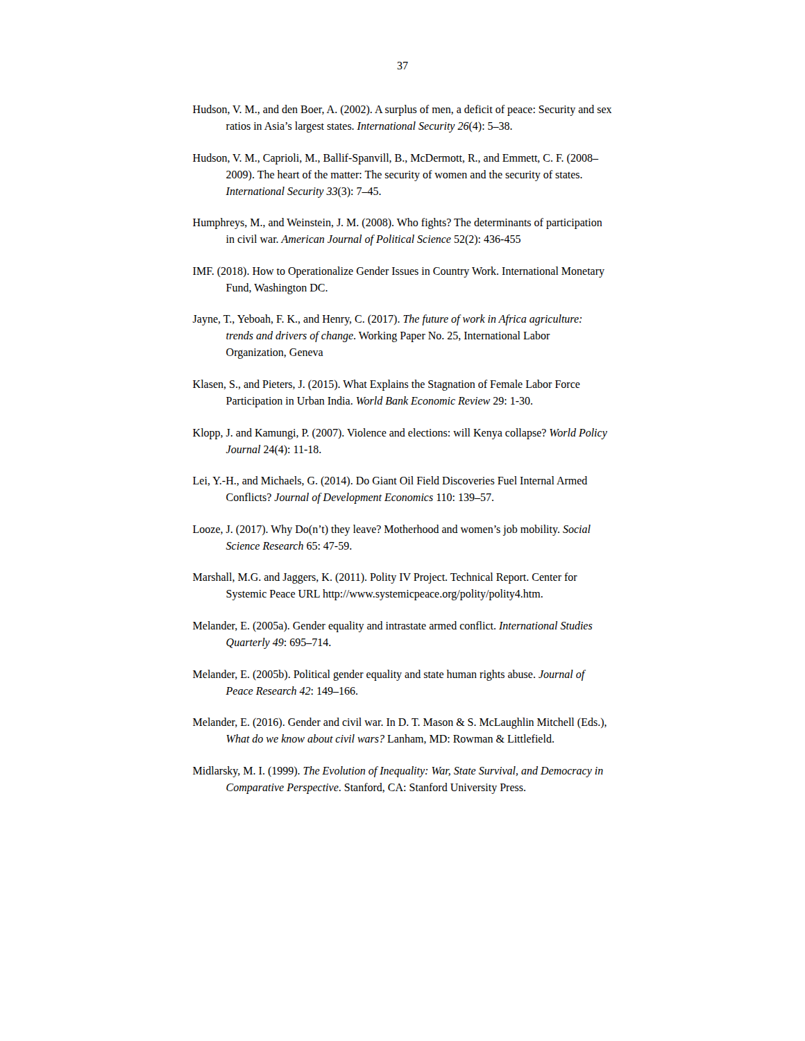37
Hudson, V. M., and den Boer, A. (2002). A surplus of men, a deficit of peace: Security and sex ratios in Asia’s largest states. International Security 26(4): 5–38.
Hudson, V. M., Caprioli, M., Ballif-Spanvill, B., McDermott, R., and Emmett, C. F. (2008–2009). The heart of the matter: The security of women and the security of states. International Security 33(3): 7–45.
Humphreys, M., and Weinstein, J. M. (2008). Who fights? The determinants of participation in civil war. American Journal of Political Science 52(2): 436-455
IMF. (2018). How to Operationalize Gender Issues in Country Work. International Monetary Fund, Washington DC.
Jayne, T., Yeboah, F. K., and Henry, C. (2017). The future of work in Africa agriculture: trends and drivers of change. Working Paper No. 25, International Labor Organization, Geneva
Klasen, S., and Pieters, J. (2015). What Explains the Stagnation of Female Labor Force Participation in Urban India. World Bank Economic Review 29: 1-30.
Klopp, J. and Kamungi, P. (2007). Violence and elections: will Kenya collapse? World Policy Journal 24(4): 11-18.
Lei, Y.-H., and Michaels, G. (2014). Do Giant Oil Field Discoveries Fuel Internal Armed Conflicts? Journal of Development Economics 110: 139–57.
Looze, J. (2017). Why Do(n’t) they leave? Motherhood and women’s job mobility. Social Science Research 65: 47-59.
Marshall, M.G. and Jaggers, K. (2011). Polity IV Project. Technical Report. Center for Systemic Peace URL http://www.systemicpeace.org/polity/polity4.htm.
Melander, E. (2005a). Gender equality and intrastate armed conflict. International Studies Quarterly 49: 695–714.
Melander, E. (2005b). Political gender equality and state human rights abuse. Journal of Peace Research 42: 149–166.
Melander, E. (2016). Gender and civil war. In D. T. Mason & S. McLaughlin Mitchell (Eds.), What do we know about civil wars? Lanham, MD: Rowman & Littlefield.
Midlarsky, M. I. (1999). The Evolution of Inequality: War, State Survival, and Democracy in Comparative Perspective. Stanford, CA: Stanford University Press.